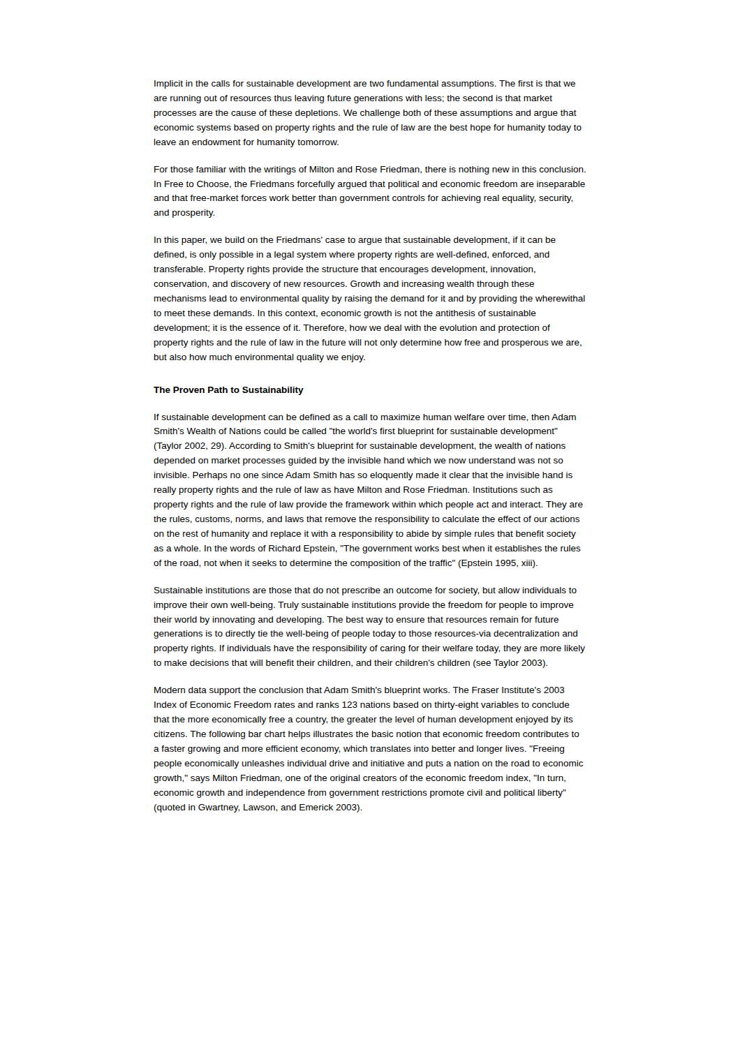Implicit in the calls for sustainable development are two fundamental assumptions. The first is that we are running out of resources thus leaving future generations with less; the second is that market processes are the cause of these depletions. We challenge both of these assumptions and argue that economic systems based on property rights and the rule of law are the best hope for humanity today to leave an endowment for humanity tomorrow.
For those familiar with the writings of Milton and Rose Friedman, there is nothing new in this conclusion. In Free to Choose, the Friedmans forcefully argued that political and economic freedom are inseparable and that free-market forces work better than government controls for achieving real equality, security, and prosperity.
In this paper, we build on the Friedmans' case to argue that sustainable development, if it can be defined, is only possible in a legal system where property rights are well-defined, enforced, and transferable. Property rights provide the structure that encourages development, innovation, conservation, and discovery of new resources. Growth and increasing wealth through these mechanisms lead to environmental quality by raising the demand for it and by providing the wherewithal to meet these demands. In this context, economic growth is not the antithesis of sustainable development; it is the essence of it. Therefore, how we deal with the evolution and protection of property rights and the rule of law in the future will not only determine how free and prosperous we are, but also how much environmental quality we enjoy.
The Proven Path to Sustainability
If sustainable development can be defined as a call to maximize human welfare over time, then Adam Smith's Wealth of Nations could be called "the world's first blueprint for sustainable development" (Taylor 2002, 29). According to Smith's blueprint for sustainable development, the wealth of nations depended on market processes guided by the invisible hand which we now understand was not so invisible. Perhaps no one since Adam Smith has so eloquently made it clear that the invisible hand is really property rights and the rule of law as have Milton and Rose Friedman. Institutions such as property rights and the rule of law provide the framework within which people act and interact. They are the rules, customs, norms, and laws that remove the responsibility to calculate the effect of our actions on the rest of humanity and replace it with a responsibility to abide by simple rules that benefit society as a whole. In the words of Richard Epstein, "The government works best when it establishes the rules of the road, not when it seeks to determine the composition of the traffic" (Epstein 1995, xiii).
Sustainable institutions are those that do not prescribe an outcome for society, but allow individuals to improve their own well-being. Truly sustainable institutions provide the freedom for people to improve their world by innovating and developing. The best way to ensure that resources remain for future generations is to directly tie the well-being of people today to those resources-via decentralization and property rights. If individuals have the responsibility of caring for their welfare today, they are more likely to make decisions that will benefit their children, and their children's children (see Taylor 2003).
Modern data support the conclusion that Adam Smith's blueprint works. The Fraser Institute's 2003 Index of Economic Freedom rates and ranks 123 nations based on thirty-eight variables to conclude that the more economically free a country, the greater the level of human development enjoyed by its citizens. The following bar chart helps illustrates the basic notion that economic freedom contributes to a faster growing and more efficient economy, which translates into better and longer lives. "Freeing people economically unleashes individual drive and initiative and puts a nation on the road to economic growth," says Milton Friedman, one of the original creators of the economic freedom index, "In turn, economic growth and independence from government restrictions promote civil and political liberty" (quoted in Gwartney, Lawson, and Emerick 2003).